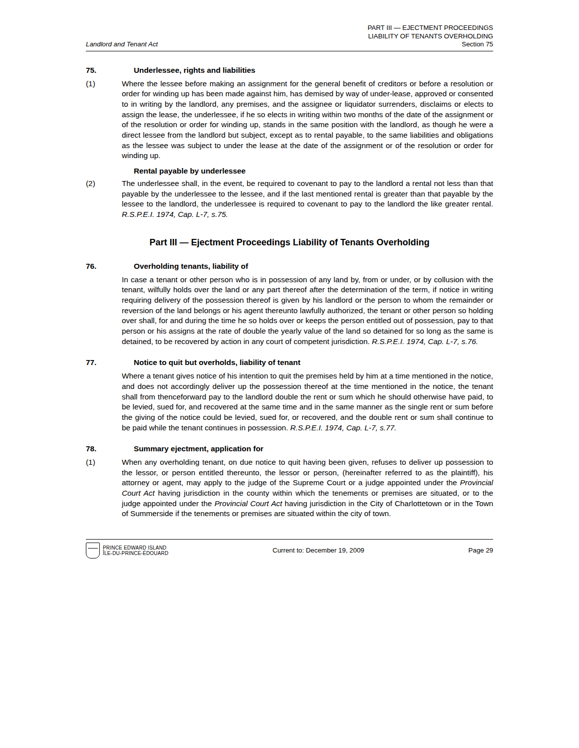Landlord and Tenant Act
Part III — Ejectment Proceedings
Liability of Tenants Overholding
Section 75
75. Underlessee, rights and liabilities
(1)
Where the lessee before making an assignment for the general benefit of creditors or before a resolution or order for winding up has been made against him, has demised by way of under-lease, approved or consented to in writing by the landlord, any premises, and the assignee or liquidator surrenders, disclaims or elects to assign the lease, the underlessee, if he so elects in writing within two months of the date of the assignment or of the resolution or order for winding up, stands in the same position with the landlord, as though he were a direct lessee from the landlord but subject, except as to rental payable, to the same liabilities and obligations as the lessee was subject to under the lease at the date of the assignment or of the resolution or order for winding up.
Rental payable by underlessee
(2)
The underlessee shall, in the event, be required to covenant to pay to the landlord a rental not less than that payable by the underlessee to the lessee, and if the last mentioned rental is greater than that payable by the lessee to the landlord, the underlessee is required to covenant to pay to the landlord the like greater rental. R.S.P.E.I. 1974, Cap. L-7, s.75.
Part III — Ejectment Proceedings Liability of Tenants Overholding
76. Overholding tenants, liability of
In case a tenant or other person who is in possession of any land by, from or under, or by collusion with the tenant, wilfully holds over the land or any part thereof after the determination of the term, if notice in writing requiring delivery of the possession thereof is given by his landlord or the person to whom the remainder or reversion of the land belongs or his agent thereunto lawfully authorized, the tenant or other person so holding over shall, for and during the time he so holds over or keeps the person entitled out of possession, pay to that person or his assigns at the rate of double the yearly value of the land so detained for so long as the same is detained, to be recovered by action in any court of competent jurisdiction. R.S.P.E.I. 1974, Cap. L-7, s.76.
77. Notice to quit but overholds, liability of tenant
Where a tenant gives notice of his intention to quit the premises held by him at a time mentioned in the notice, and does not accordingly deliver up the possession thereof at the time mentioned in the notice, the tenant shall from thenceforward pay to the landlord double the rent or sum which he should otherwise have paid, to be levied, sued for, and recovered at the same time and in the same manner as the single rent or sum before the giving of the notice could be levied, sued for, or recovered, and the double rent or sum shall continue to be paid while the tenant continues in possession. R.S.P.E.I. 1974, Cap. L-7, s.77.
78. Summary ejectment, application for
(1)
When any overholding tenant, on due notice to quit having been given, refuses to deliver up possession to the lessor, or person entitled thereunto, the lessor or person, (hereinafter referred to as the plaintiff), his attorney or agent, may apply to the judge of the Supreme Court or a judge appointed under the Provincial Court Act having jurisdiction in the county within which the tenements or premises are situated, or to the judge appointed under the Provincial Court Act having jurisdiction in the City of Charlottetown or in the Town of Summerside if the tenements or premises are situated within the city of town.
Prince Edward Island
Île-du-Prince-Édouard
Current to: December 19, 2009
Page 29